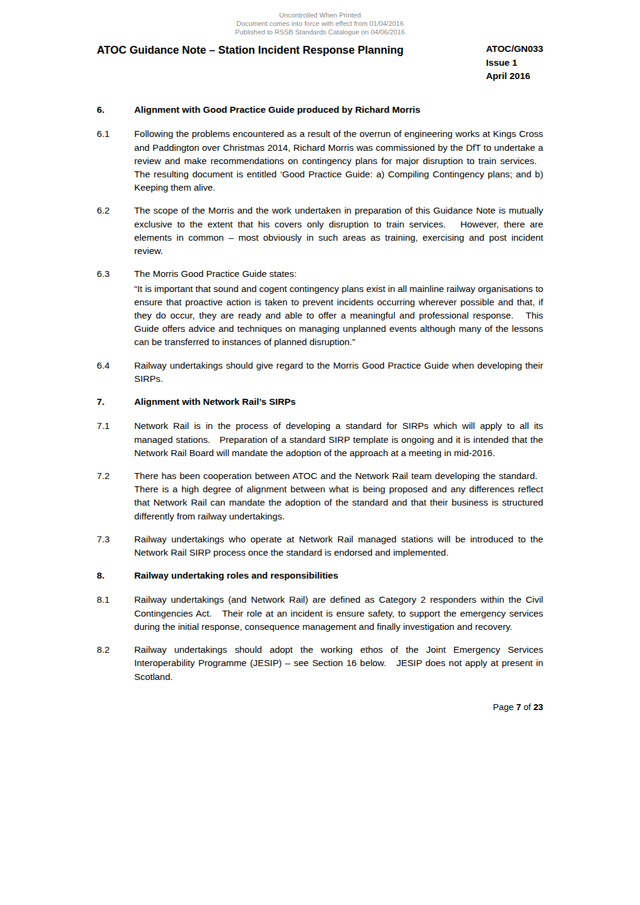Uncontrolled When Printed
Document comes into force with effect from 01/04/2016
Published to RSSB Standards Catalogue on 04/06/2016
ATOC Guidance Note – Station Incident Response Planning
ATOC/GN033
Issue 1
April 2016
6.
Alignment with Good Practice Guide produced by Richard Morris
6.1
Following the problems encountered as a result of the overrun of engineering works at Kings Cross and Paddington over Christmas 2014, Richard Morris was commissioned by the DfT to undertake a review and make recommendations on contingency plans for major disruption to train services. The resulting document is entitled ‘Good Practice Guide: a) Compiling Contingency plans; and b) Keeping them alive.
6.2
The scope of the Morris and the work undertaken in preparation of this Guidance Note is mutually exclusive to the extent that his covers only disruption to train services. However, there are elements in common – most obviously in such areas as training, exercising and post incident review.
6.3
The Morris Good Practice Guide states:
“It is important that sound and cogent contingency plans exist in all mainline railway organisations to ensure that proactive action is taken to prevent incidents occurring wherever possible and that, if they do occur, they are ready and able to offer a meaningful and professional response. This Guide offers advice and techniques on managing unplanned events although many of the lessons can be transferred to instances of planned disruption.”
6.4
Railway undertakings should give regard to the Morris Good Practice Guide when developing their SIRPs.
7.
Alignment with Network Rail’s SIRPs
7.1
Network Rail is in the process of developing a standard for SIRPs which will apply to all its managed stations. Preparation of a standard SIRP template is ongoing and it is intended that the Network Rail Board will mandate the adoption of the approach at a meeting in mid-2016.
7.2
There has been cooperation between ATOC and the Network Rail team developing the standard. There is a high degree of alignment between what is being proposed and any differences reflect that Network Rail can mandate the adoption of the standard and that their business is structured differently from railway undertakings.
7.3
Railway undertakings who operate at Network Rail managed stations will be introduced to the Network Rail SIRP process once the standard is endorsed and implemented.
8.
Railway undertaking roles and responsibilities
8.1
Railway undertakings (and Network Rail) are defined as Category 2 responders within the Civil Contingencies Act. Their role at an incident is ensure safety, to support the emergency services during the initial response, consequence management and finally investigation and recovery.
8.2
Railway undertakings should adopt the working ethos of the Joint Emergency Services Interoperability Programme (JESIP) – see Section 16 below. JESIP does not apply at present in Scotland.
Page 7 of 23